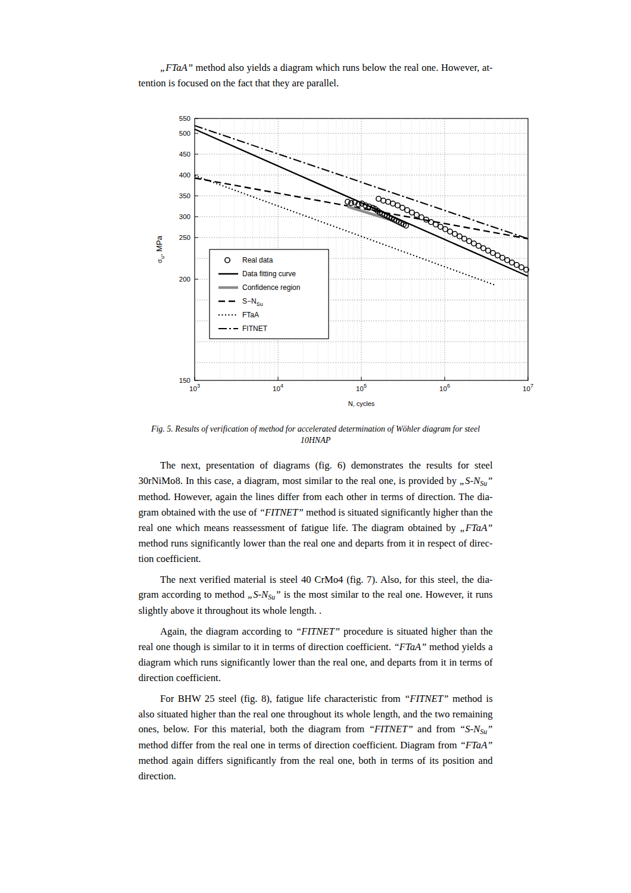„FTaA” method also yields a diagram which runs below the real one. However, attention is focused on the fact that they are parallel.
550 500 450 400 350 300 250 200 150 103 104 105 106 107 N, cycles σu, MPa Real data Data fitting curve Confidence region S−NSu FTaA FITNET
Fig. 5. Results of verification of method for accelerated determination of Wöhler diagram for steel 10HNAP
The next, presentation of diagrams (fig. 6) demonstrates the results for steel 30rNiMo8. In this case, a diagram, most similar to the real one, is provided by „S-NSu” method. However, again the lines differ from each other in terms of direction. The diagram obtained with the use of “FITNET” method is situated significantly higher than the real one which means reassessment of fatigue life. The diagram obtained by „FTaA” method runs significantly lower than the real one and departs from it in respect of direction coefficient.
The next verified material is steel 40 CrMo4 (fig. 7). Also, for this steel, the diagram according to method „S-NSu” is the most similar to the real one. However, it runs slightly above it throughout its whole length. .
Again, the diagram according to “FITNET” procedure is situated higher than the real one though is similar to it in terms of direction coefficient. “FTaA” method yields a diagram which runs significantly lower than the real one, and departs from it in terms of direction coefficient.
For BHW 25 steel (fig. 8), fatigue life characteristic from “FITNET” method is also situated higher than the real one throughout its whole length, and the two remaining ones, below. For this material, both the diagram from “FITNET” and from “S-NSu” method differ from the real one in terms of direction coefficient. Diagram from “FTaA” method again differs significantly from the real one, both in terms of its position and direction.